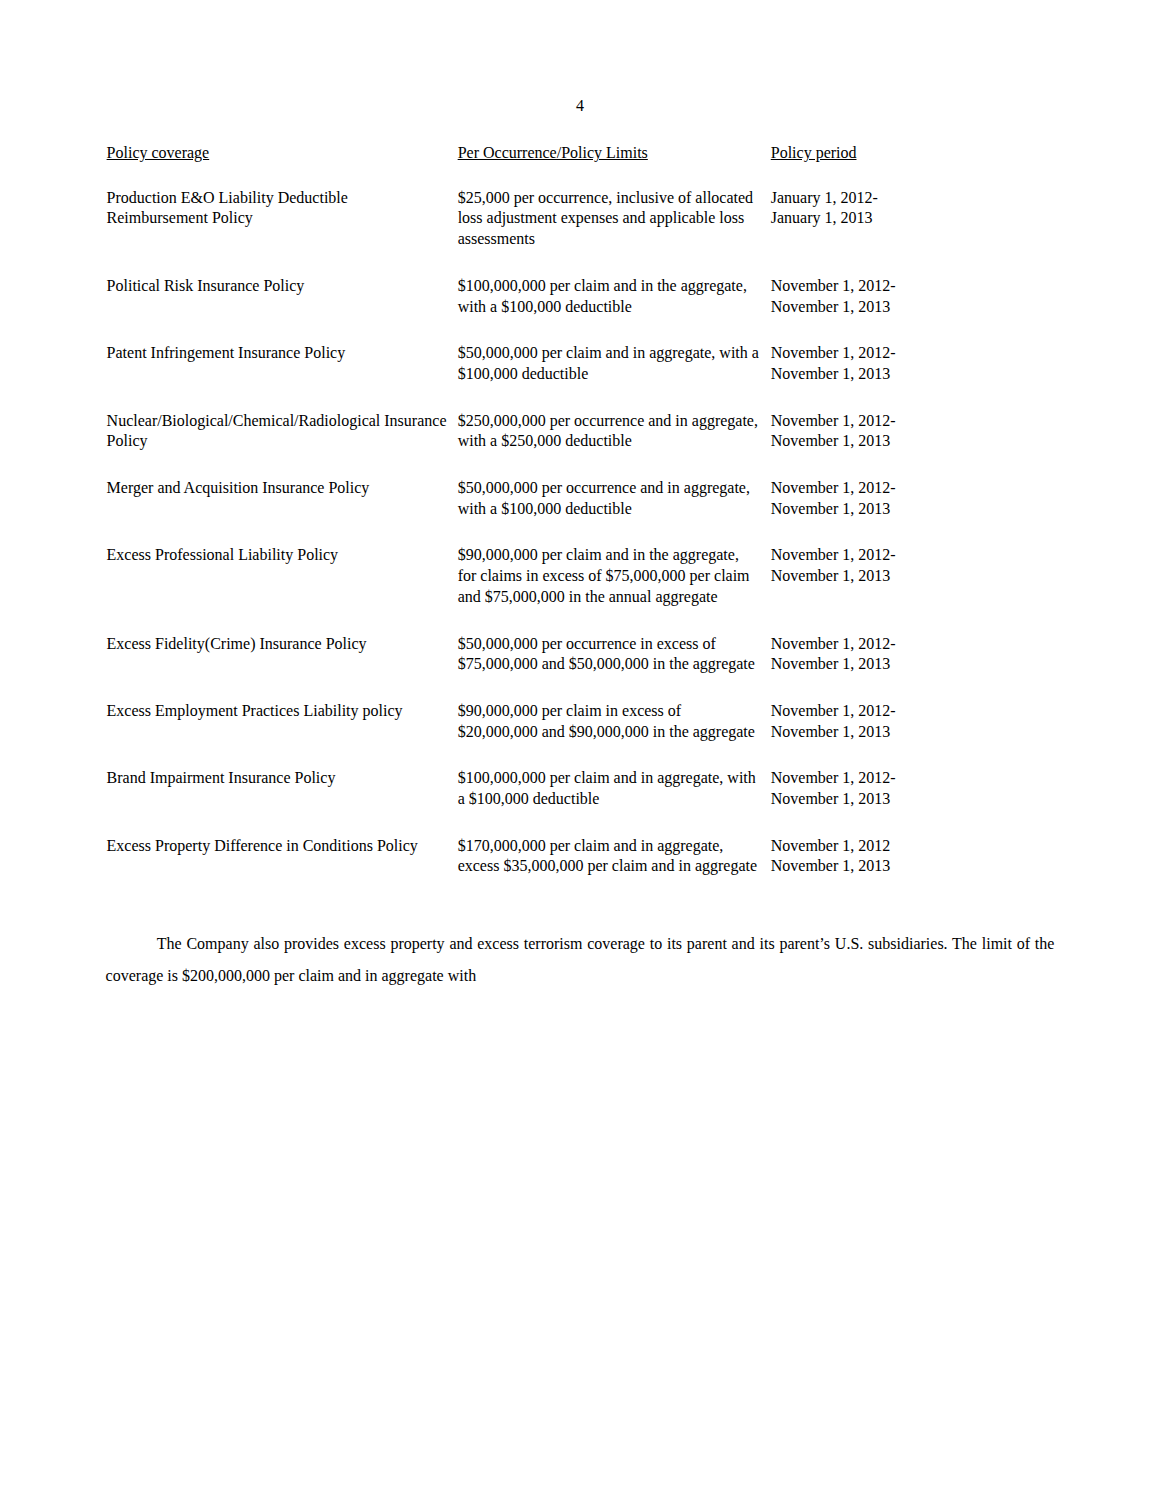4
| Policy coverage | Per Occurrence/Policy Limits | Policy period |
| --- | --- | --- |
| Production E&O Liability Deductible Reimbursement Policy | $25,000 per occurrence, inclusive of allocated loss adjustment expenses and applicable loss assessments | January 1, 2012- January 1, 2013 |
| Political Risk Insurance Policy | $100,000,000 per claim and in the aggregate, with a $100,000 deductible | November 1, 2012- November 1, 2013 |
| Patent Infringement Insurance Policy | $50,000,000 per claim and in aggregate, with a $100,000 deductible | November 1, 2012- November 1, 2013 |
| Nuclear/Biological/Chemical/Radiological Insurance Policy | $250,000,000 per occurrence and in aggregate, with a $250,000 deductible | November 1, 2012- November 1, 2013 |
| Merger and Acquisition Insurance Policy | $50,000,000 per occurrence and in aggregate, with a $100,000 deductible | November 1, 2012- November 1, 2013 |
| Excess Professional Liability Policy | $90,000,000 per claim and in the aggregate, for claims in excess of $75,000,000 per claim and $75,000,000 in the annual aggregate | November 1, 2012- November 1, 2013 |
| Excess Fidelity(Crime) Insurance Policy | $50,000,000 per occurrence in excess of $75,000,000 and $50,000,000 in the aggregate | November 1, 2012- November 1, 2013 |
| Excess Employment Practices Liability policy | $90,000,000 per claim in excess of $20,000,000 and $90,000,000 in the aggregate | November 1, 2012- November 1, 2013 |
| Brand Impairment Insurance Policy | $100,000,000 per claim and in aggregate, with a $100,000 deductible | November 1, 2012- November 1, 2013 |
| Excess Property Difference in Conditions Policy | $170,000,000 per claim and in aggregate, excess $35,000,000 per claim and in aggregate | November 1, 2012 November 1, 2013 |
The Company also provides excess property and excess terrorism coverage to its parent and its parent’s U.S. subsidiaries. The limit of the coverage is $200,000,000 per claim and in aggregate with